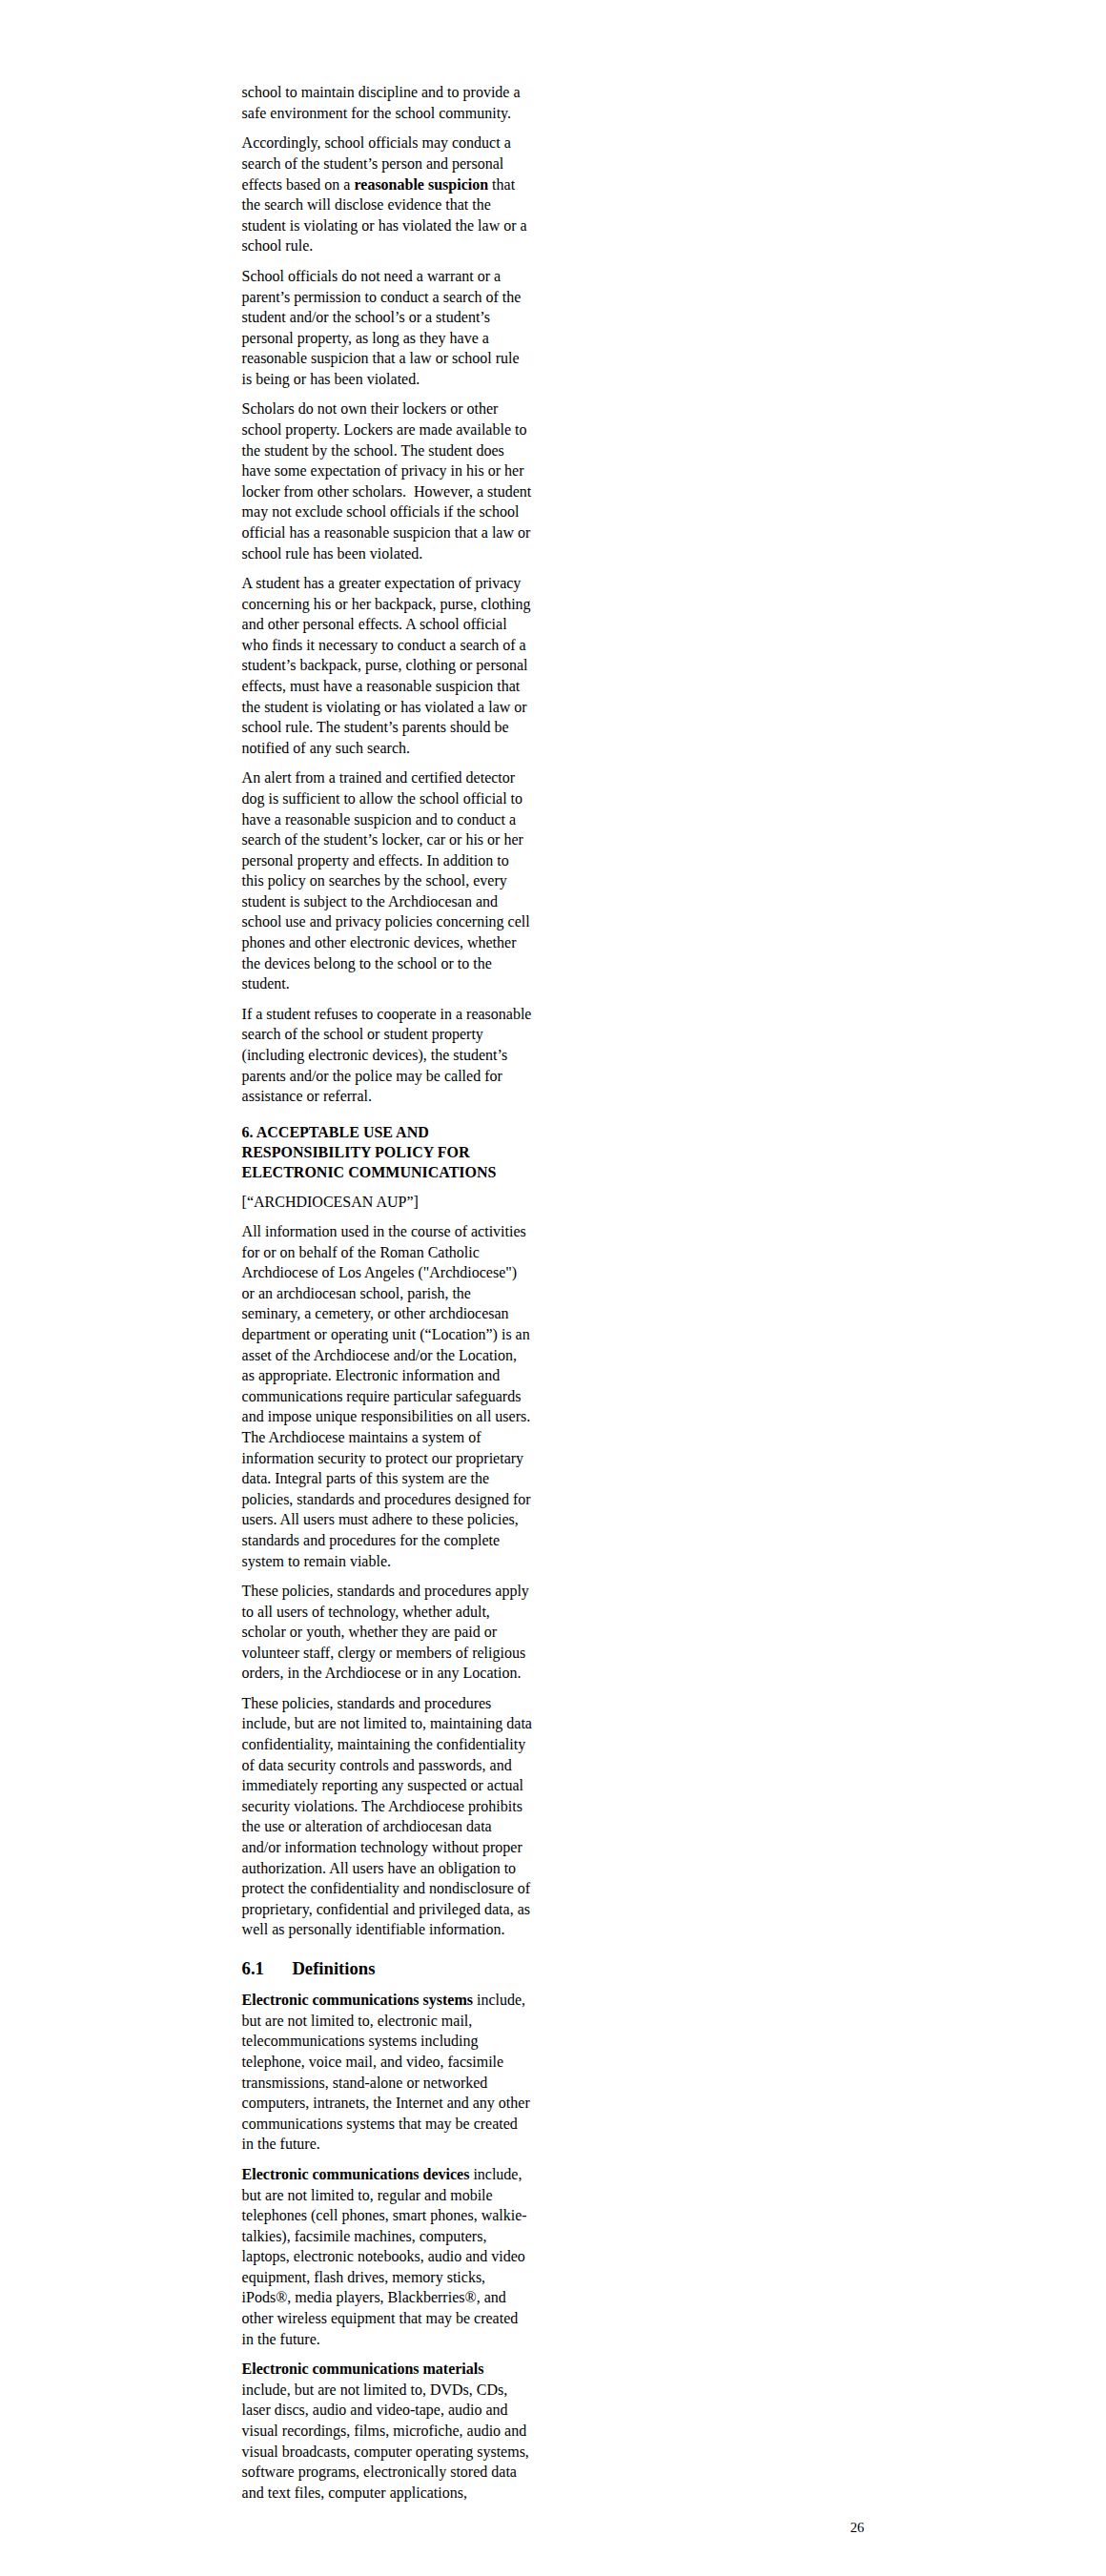school to maintain discipline and to provide a safe environment for the school community.
Accordingly, school officials may conduct a search of the student’s person and personal effects based on a reasonable suspicion that the search will disclose evidence that the student is violating or has violated the law or a school rule.
School officials do not need a warrant or a parent’s permission to conduct a search of the student and/or the school’s or a student’s personal property, as long as they have a reasonable suspicion that a law or school rule is being or has been violated.
Scholars do not own their lockers or other school property. Lockers are made available to the student by the school. The student does have some expectation of privacy in his or her locker from other scholars. However, a student may not exclude school officials if the school official has a reasonable suspicion that a law or school rule has been violated.
A student has a greater expectation of privacy concerning his or her backpack, purse, clothing and other personal effects. A school official who finds it necessary to conduct a search of a student’s backpack, purse, clothing or personal effects, must have a reasonable suspicion that the student is violating or has violated a law or school rule. The student’s parents should be notified of any such search.
An alert from a trained and certified detector dog is sufficient to allow the school official to have a reasonable suspicion and to conduct a search of the student’s locker, car or his or her personal property and effects. In addition to this policy on searches by the school, every student is subject to the Archdiocesan and school use and privacy policies concerning cell phones and other electronic devices, whether the devices belong to the school or to the student.
If a student refuses to cooperate in a reasonable search of the school or student property (including electronic devices), the student’s parents and/or the police may be called for assistance or referral.
6. Acceptable Use and Responsibility Policy for Electronic Communications
[“ARCHDIOCESAN AUP”]
All information used in the course of activities for or on behalf of the Roman Catholic Archdiocese of Los Angeles ("Archdiocese") or an archdiocesan school, parish, the seminary, a cemetery, or other archdiocesan department or operating unit (“Location”) is an asset of the Archdiocese and/or the Location, as appropriate. Electronic information and communications require particular safeguards and impose unique responsibilities on all users. The Archdiocese maintains a system of information security to protect our proprietary data. Integral parts of this system are the policies, standards and procedures designed for users. All users must adhere to these policies, standards and procedures for the complete system to remain viable.
These policies, standards and procedures apply to all users of technology, whether adult, scholar or youth, whether they are paid or volunteer staff, clergy or members of religious orders, in the Archdiocese or in any Location.
These policies, standards and procedures include, but are not limited to, maintaining data confidentiality, maintaining the confidentiality of data security controls and passwords, and immediately reporting any suspected or actual security violations. The Archdiocese prohibits the use or alteration of archdiocesan data and/or information technology without proper authorization. All users have an obligation to protect the confidentiality and nondisclosure of proprietary, confidential and privileged data, as well as personally identifiable information.
6.1 Definitions
Electronic communications systems include, but are not limited to, electronic mail, telecommunications systems including telephone, voice mail, and video, facsimile transmissions, stand-alone or networked computers, intranets, the Internet and any other communications systems that may be created in the future.
Electronic communications devices include, but are not limited to, regular and mobile telephones (cell phones, smart phones, walkie-talkies), facsimile machines, computers, laptops, electronic notebooks, audio and video equipment, flash drives, memory sticks, iPods®, media players, Blackberries®, and other wireless equipment that may be created in the future.
Electronic communications materials include, but are not limited to, DVDs, CDs, laser discs, audio and video-tape, audio and visual recordings, films, microfiche, audio and visual broadcasts, computer operating systems, software programs, electronically stored data and text files, computer applications,
26